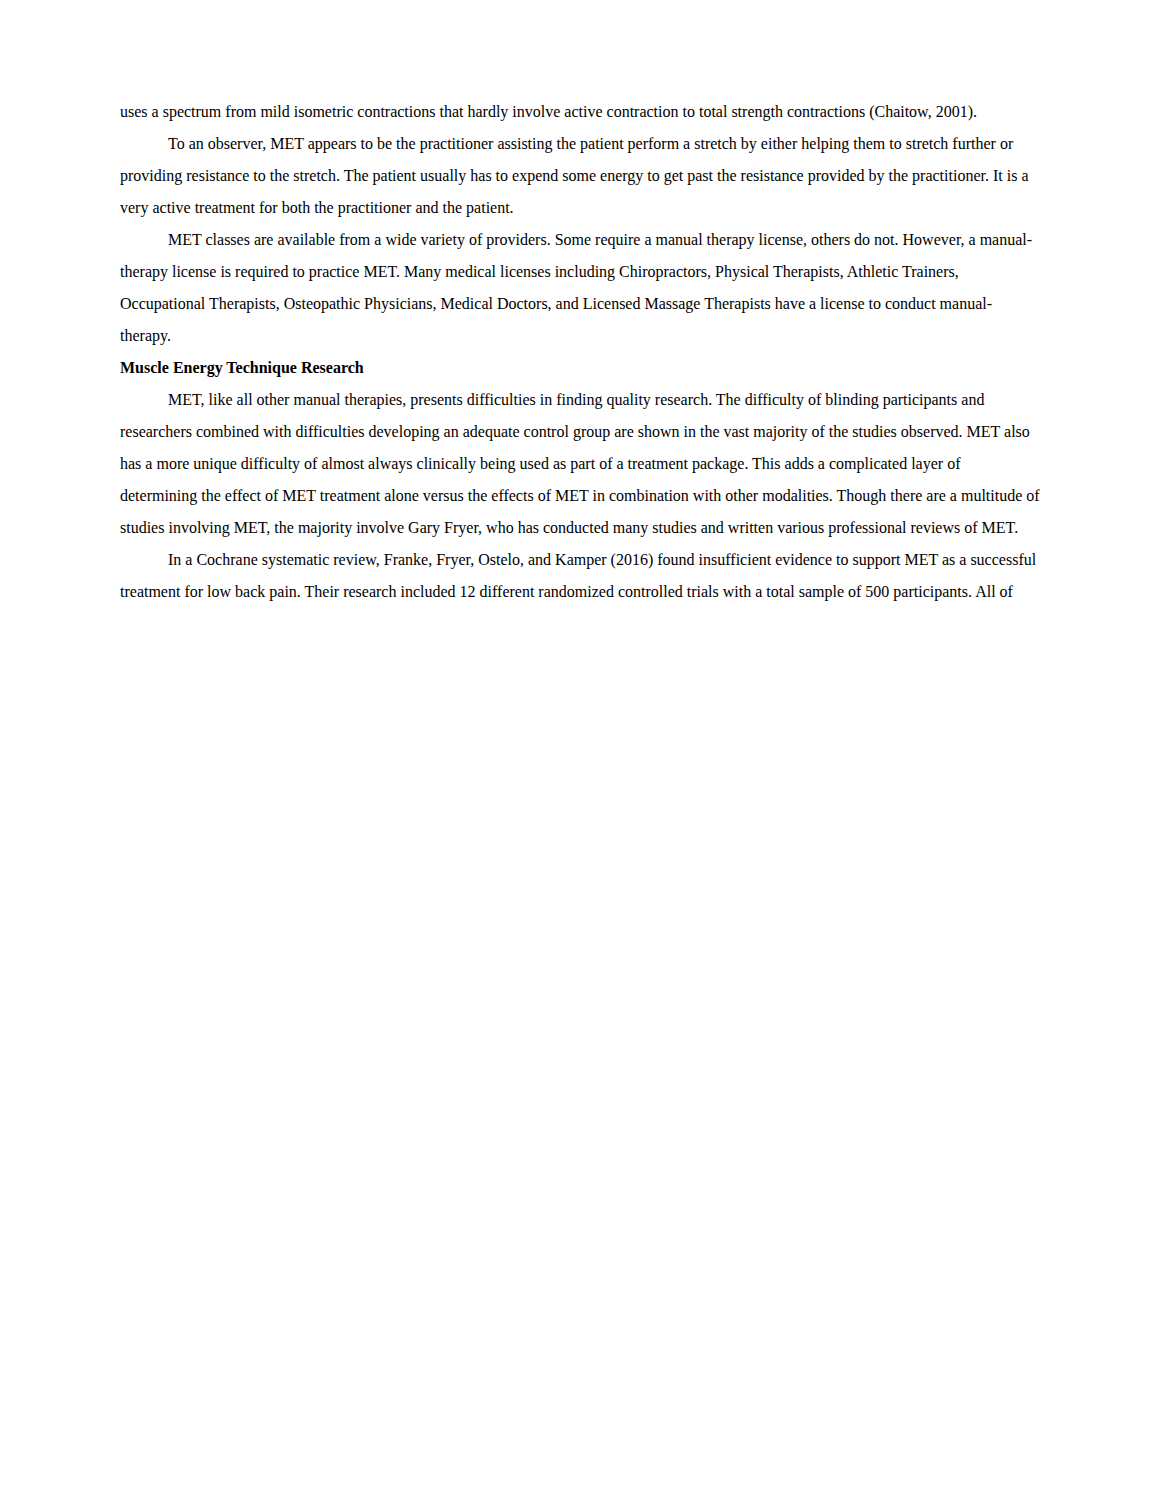uses a spectrum from mild isometric contractions that hardly involve active contraction to total strength contractions (Chaitow, 2001).
To an observer, MET appears to be the practitioner assisting the patient perform a stretch by either helping them to stretch further or providing resistance to the stretch. The patient usually has to expend some energy to get past the resistance provided by the practitioner. It is a very active treatment for both the practitioner and the patient.
MET classes are available from a wide variety of providers. Some require a manual therapy license, others do not. However, a manual-therapy license is required to practice MET. Many medical licenses including Chiropractors, Physical Therapists, Athletic Trainers, Occupational Therapists, Osteopathic Physicians, Medical Doctors, and Licensed Massage Therapists have a license to conduct manual-therapy.
Muscle Energy Technique Research
MET, like all other manual therapies, presents difficulties in finding quality research. The difficulty of blinding participants and researchers combined with difficulties developing an adequate control group are shown in the vast majority of the studies observed. MET also has a more unique difficulty of almost always clinically being used as part of a treatment package. This adds a complicated layer of determining the effect of MET treatment alone versus the effects of MET in combination with other modalities. Though there are a multitude of studies involving MET, the majority involve Gary Fryer, who has conducted many studies and written various professional reviews of MET.
In a Cochrane systematic review, Franke, Fryer, Ostelo, and Kamper (2016) found insufficient evidence to support MET as a successful treatment for low back pain. Their research included 12 different randomized controlled trials with a total sample of 500 participants. All of